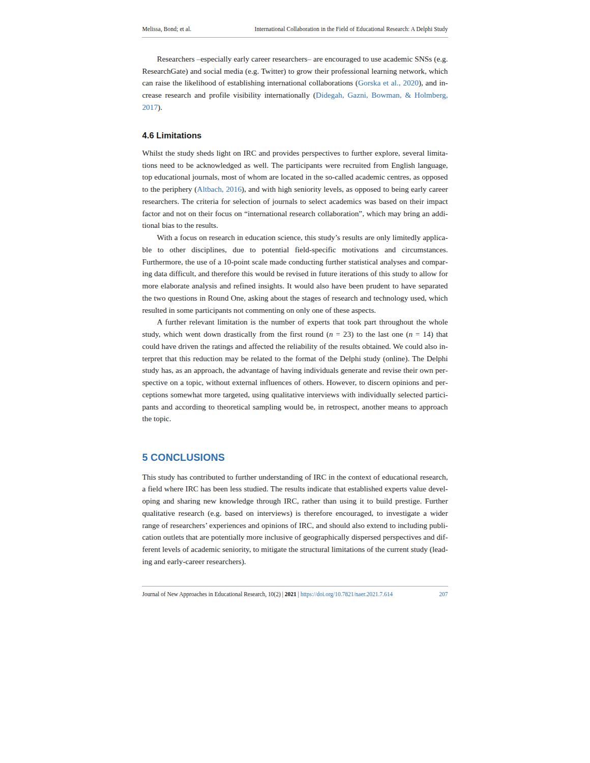Melissa, Bond; et al.
International Collaboration in the Field of Educational Research: A Delphi Study
Researchers –especially early career researchers– are encouraged to use academic SNSs (e.g. ResearchGate) and social media (e.g. Twitter) to grow their professional learning network, which can raise the likelihood of establishing international collaborations (Gorska et al., 2020), and increase research and profile visibility internationally (Didegah, Gazni, Bowman, & Holmberg, 2017).
4.6 Limitations
Whilst the study sheds light on IRC and provides perspectives to further explore, several limitations need to be acknowledged as well. The participants were recruited from English language, top educational journals, most of whom are located in the so-called academic centres, as opposed to the periphery (Altbach, 2016), and with high seniority levels, as opposed to being early career researchers. The criteria for selection of journals to select academics was based on their impact factor and not on their focus on “international research collaboration”, which may bring an additional bias to the results.
With a focus on research in education science, this study’s results are only limitedly applicable to other disciplines, due to potential field-specific motivations and circumstances. Furthermore, the use of a 10-point scale made conducting further statistical analyses and comparing data difficult, and therefore this would be revised in future iterations of this study to allow for more elaborate analysis and refined insights. It would also have been prudent to have separated the two questions in Round One, asking about the stages of research and technology used, which resulted in some participants not commenting on only one of these aspects.
A further relevant limitation is the number of experts that took part throughout the whole study, which went down drastically from the first round (n = 23) to the last one (n = 14) that could have driven the ratings and affected the reliability of the results obtained. We could also interpret that this reduction may be related to the format of the Delphi study (online). The Delphi study has, as an approach, the advantage of having individuals generate and revise their own perspective on a topic, without external influences of others. However, to discern opinions and perceptions somewhat more targeted, using qualitative interviews with individually selected participants and according to theoretical sampling would be, in retrospect, another means to approach the topic.
5 CONCLUSIONS
This study has contributed to further understanding of IRC in the context of educational research, a field where IRC has been less studied. The results indicate that established experts value developing and sharing new knowledge through IRC, rather than using it to build prestige. Further qualitative research (e.g. based on interviews) is therefore encouraged, to investigate a wider range of researchers’ experiences and opinions of IRC, and should also extend to including publication outlets that are potentially more inclusive of geographically dispersed perspectives and different levels of academic seniority, to mitigate the structural limitations of the current study (leading and early-career researchers).
Journal of New Approaches in Educational Research, 10(2) | 2021 | https://doi.org/10.7821/naer.2021.7.614
207